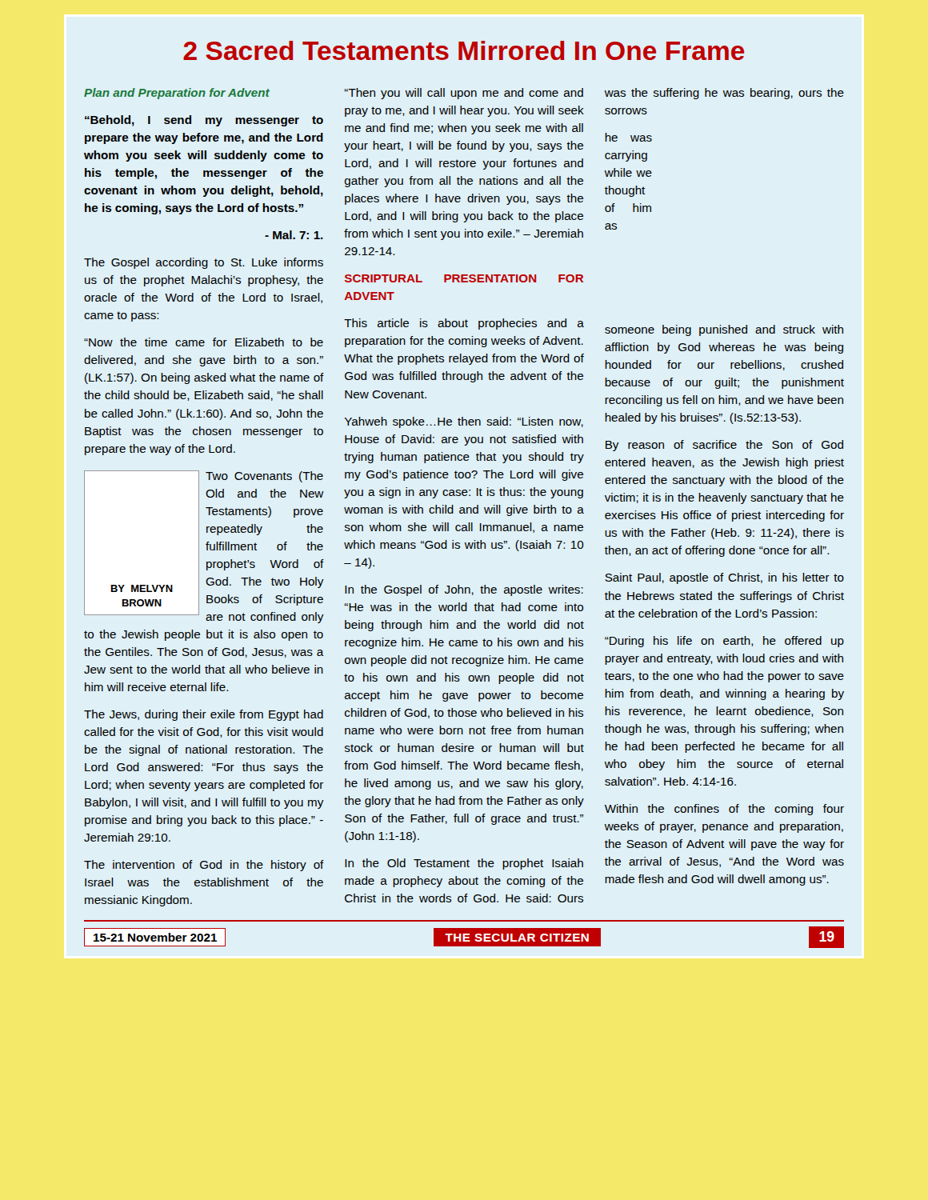2 Sacred Testaments Mirrored In One Frame
Plan and Preparation for Advent
“Behold, I send my messenger to prepare the way before me, and the Lord whom you seek will suddenly come to his temple, the messenger of the covenant in whom you delight, behold, he is coming, says the Lord of hosts.”
- Mal. 7: 1.
The Gospel according to St. Luke informs us of the prophet Malachi’s prophesy, the oracle of the Word of the Lord to Israel, came to pass:
“Now the time came for Elizabeth to be delivered, and she gave birth to a son.” (LK.1:57). On being asked what the name of the child should be, Elizabeth said, “he shall be called John.” (Lk.1:60). And so, John the Baptist was the chosen messenger to prepare the way of the Lord.
BY MELVYN BROWN
Two Covenants (The Old and the New Testaments) prove repeatedly the fulfillment of the prophet’s Word of God. The two Holy Books of Scripture are not confined only to the Jewish people but it is also open to the Gentiles. The Son of God, Jesus, was a Jew sent to the world that all who believe in him will receive eternal life.
The Jews, during their exile from Egypt had called for the visit of God, for this visit would be the signal of national restoration. The Lord God answered: “For thus says the Lord; when seventy years are completed for Babylon, I will visit, and I will fulfill to you my promise and bring you back to this place.” - Jeremiah 29:10.
The intervention of God in the history of Israel was the establishment of the messianic Kingdom.
“Then you will call upon me and come and pray to me, and I will hear you. You will seek me and find me; when you seek me with all your heart, I will be found by you, says the Lord, and I will restore your fortunes and gather you from all the nations and all the places where I have driven you, says the Lord, and I will bring you back to the place from which I sent you into exile.” – Jeremiah 29.12-14.
SCRIPTURAL PRESENTATION FOR ADVENT
This article is about prophecies and a preparation for the coming weeks of Advent. What the prophets relayed from the Word of God was fulfilled through the advent of the New Covenant.
Yahweh spoke…He then said: “Listen now, House of David: are you not satisfied with trying human patience that you should try my God’s patience too? The Lord will give you a sign in any case: It is thus: the young woman is with child and will give birth to a son whom she will call Immanuel, a name which means “God is with us”. (Isaiah 7: 10 – 14).
In the Gospel of John, the apostle writes: “He was in the world that had come into being through him and the world did not recognize him. He came to his own and his own people did not recognize him. He came to his own and his own people did not accept him he gave power to become children of God, to those who believed in his name who were born not free from human stock or human desire or human will but from God himself. The Word became flesh, he lived among us, and we saw his glory, the glory that he had from the Father as only Son of the Father, full of grace and trust.” (John 1:1-18).
In the Old Testament the prophet Isaiah made a prophecy about the coming of the Christ in the words of God. He said: Ours was the suffering he was bearing, ours the sorrows
he was carrying while we thought of him as someone being punished and struck with affliction by God whereas he was being hounded for our rebellions, crushed because of our guilt; the punishment reconciling us fell on him, and we have been healed by his bruises”. (Is.52:13-53).
By reason of sacrifice the Son of God entered heaven, as the Jewish high priest entered the sanctuary with the blood of the victim; it is in the heavenly sanctuary that he exercises His office of priest interceding for us with the Father (Heb. 9: 11-24), there is then, an act of offering done “once for all”.
Saint Paul, apostle of Christ, in his letter to the Hebrews stated the sufferings of Christ at the celebration of the Lord’s Passion:
“During his life on earth, he offered up prayer and entreaty, with loud cries and with tears, to the one who had the power to save him from death, and winning a hearing by his reverence, he learnt obedience, Son though he was, through his suffering; when he had been perfected he became for all who obey him the source of eternal salvation”. Heb. 4:14-16.
Within the confines of the coming four weeks of prayer, penance and preparation, the Season of Advent will pave the way for the arrival of Jesus, “And the Word was made flesh and God will dwell among us”.
15-21 November 2021 THE SECULAR CITIZEN 19